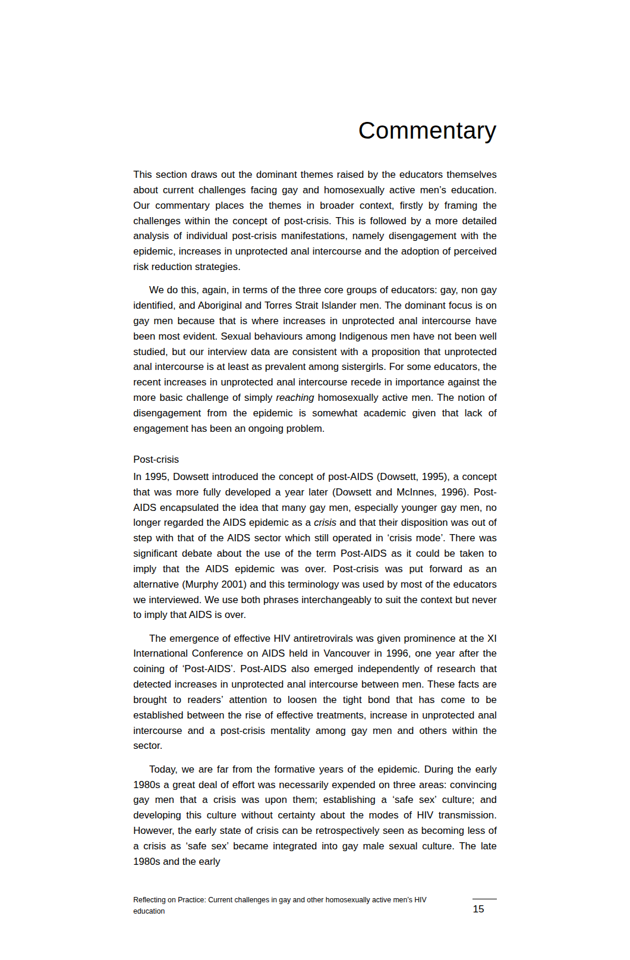Commentary
This section draws out the dominant themes raised by the educators themselves about current challenges facing gay and homosexually active men’s education. Our commentary places the themes in broader context, firstly by framing the challenges within the concept of post-crisis. This is followed by a more detailed analysis of individual post-crisis manifestations, namely disengagement with the epidemic, increases in unprotected anal intercourse and the adoption of perceived risk reduction strategies.
We do this, again, in terms of the three core groups of educators: gay, non gay identified, and Aboriginal and Torres Strait Islander men. The dominant focus is on gay men because that is where increases in unprotected anal intercourse have been most evident. Sexual behaviours among Indigenous men have not been well studied, but our interview data are consistent with a proposition that unprotected anal intercourse is at least as prevalent among sistergirls. For some educators, the recent increases in unprotected anal intercourse recede in importance against the more basic challenge of simply reaching homosexually active men. The notion of disengagement from the epidemic is somewhat academic given that lack of engagement has been an ongoing problem.
Post-crisis
In 1995, Dowsett introduced the concept of post-AIDS (Dowsett, 1995), a concept that was more fully developed a year later (Dowsett and McInnes, 1996). Post-AIDS encapsulated the idea that many gay men, especially younger gay men, no longer regarded the AIDS epidemic as a crisis and that their disposition was out of step with that of the AIDS sector which still operated in ‘crisis mode’. There was significant debate about the use of the term Post-AIDS as it could be taken to imply that the AIDS epidemic was over. Post-crisis was put forward as an alternative (Murphy 2001) and this terminology was used by most of the educators we interviewed. We use both phrases interchangeably to suit the context but never to imply that AIDS is over.
The emergence of effective HIV antiretrovirals was given prominence at the XI International Conference on AIDS held in Vancouver in 1996, one year after the coining of ‘Post-AIDS’. Post-AIDS also emerged independently of research that detected increases in unprotected anal intercourse between men. These facts are brought to readers’ attention to loosen the tight bond that has come to be established between the rise of effective treatments, increase in unprotected anal intercourse and a post-crisis mentality among gay men and others within the sector.
Today, we are far from the formative years of the epidemic. During the early 1980s a great deal of effort was necessarily expended on three areas: convincing gay men that a crisis was upon them; establishing a ‘safe sex’ culture; and developing this culture without certainty about the modes of HIV transmission. However, the early state of crisis can be retrospectively seen as becoming less of a crisis as ‘safe sex’ became integrated into gay male sexual culture. The late 1980s and the early
Reflecting on Practice: Current challenges in gay and other homosexually active men’s HIV education
15